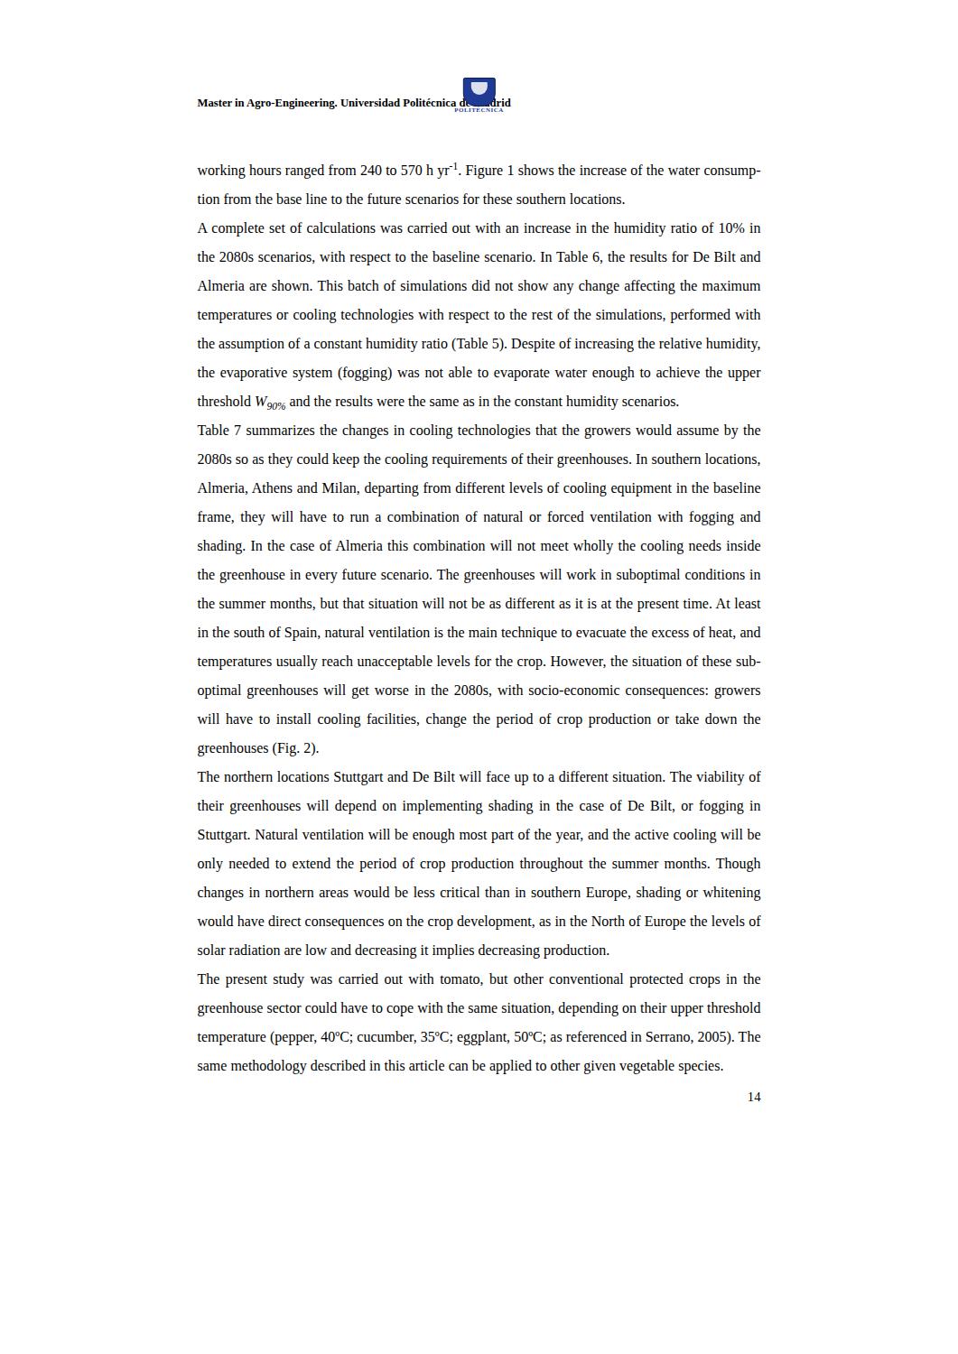POLITÉCNICA
Master in Agro-Engineering. Universidad Politécnica de Madrid
working hours ranged from 240 to 570 h yr-1. Figure 1 shows the increase of the water consumption from the base line to the future scenarios for these southern locations.
A complete set of calculations was carried out with an increase in the humidity ratio of 10% in the 2080s scenarios, with respect to the baseline scenario. In Table 6, the results for De Bilt and Almeria are shown. This batch of simulations did not show any change affecting the maximum temperatures or cooling technologies with respect to the rest of the simulations, performed with the assumption of a constant humidity ratio (Table 5). Despite of increasing the relative humidity, the evaporative system (fogging) was not able to evaporate water enough to achieve the upper threshold W90% and the results were the same as in the constant humidity scenarios.
Table 7 summarizes the changes in cooling technologies that the growers would assume by the 2080s so as they could keep the cooling requirements of their greenhouses. In southern locations, Almeria, Athens and Milan, departing from different levels of cooling equipment in the baseline frame, they will have to run a combination of natural or forced ventilation with fogging and shading. In the case of Almeria this combination will not meet wholly the cooling needs inside the greenhouse in every future scenario. The greenhouses will work in suboptimal conditions in the summer months, but that situation will not be as different as it is at the present time. At least in the south of Spain, natural ventilation is the main technique to evacuate the excess of heat, and temperatures usually reach unacceptable levels for the crop. However, the situation of these sub-optimal greenhouses will get worse in the 2080s, with socio-economic consequences: growers will have to install cooling facilities, change the period of crop production or take down the greenhouses (Fig. 2).
The northern locations Stuttgart and De Bilt will face up to a different situation. The viability of their greenhouses will depend on implementing shading in the case of De Bilt, or fogging in Stuttgart. Natural ventilation will be enough most part of the year, and the active cooling will be only needed to extend the period of crop production throughout the summer months. Though changes in northern areas would be less critical than in southern Europe, shading or whitening would have direct consequences on the crop development, as in the North of Europe the levels of solar radiation are low and decreasing it implies decreasing production.
The present study was carried out with tomato, but other conventional protected crops in the greenhouse sector could have to cope with the same situation, depending on their upper threshold temperature (pepper, 40ºC; cucumber, 35ºC; eggplant, 50ºC; as referenced in Serrano, 2005). The same methodology described in this article can be applied to other given vegetable species.
14